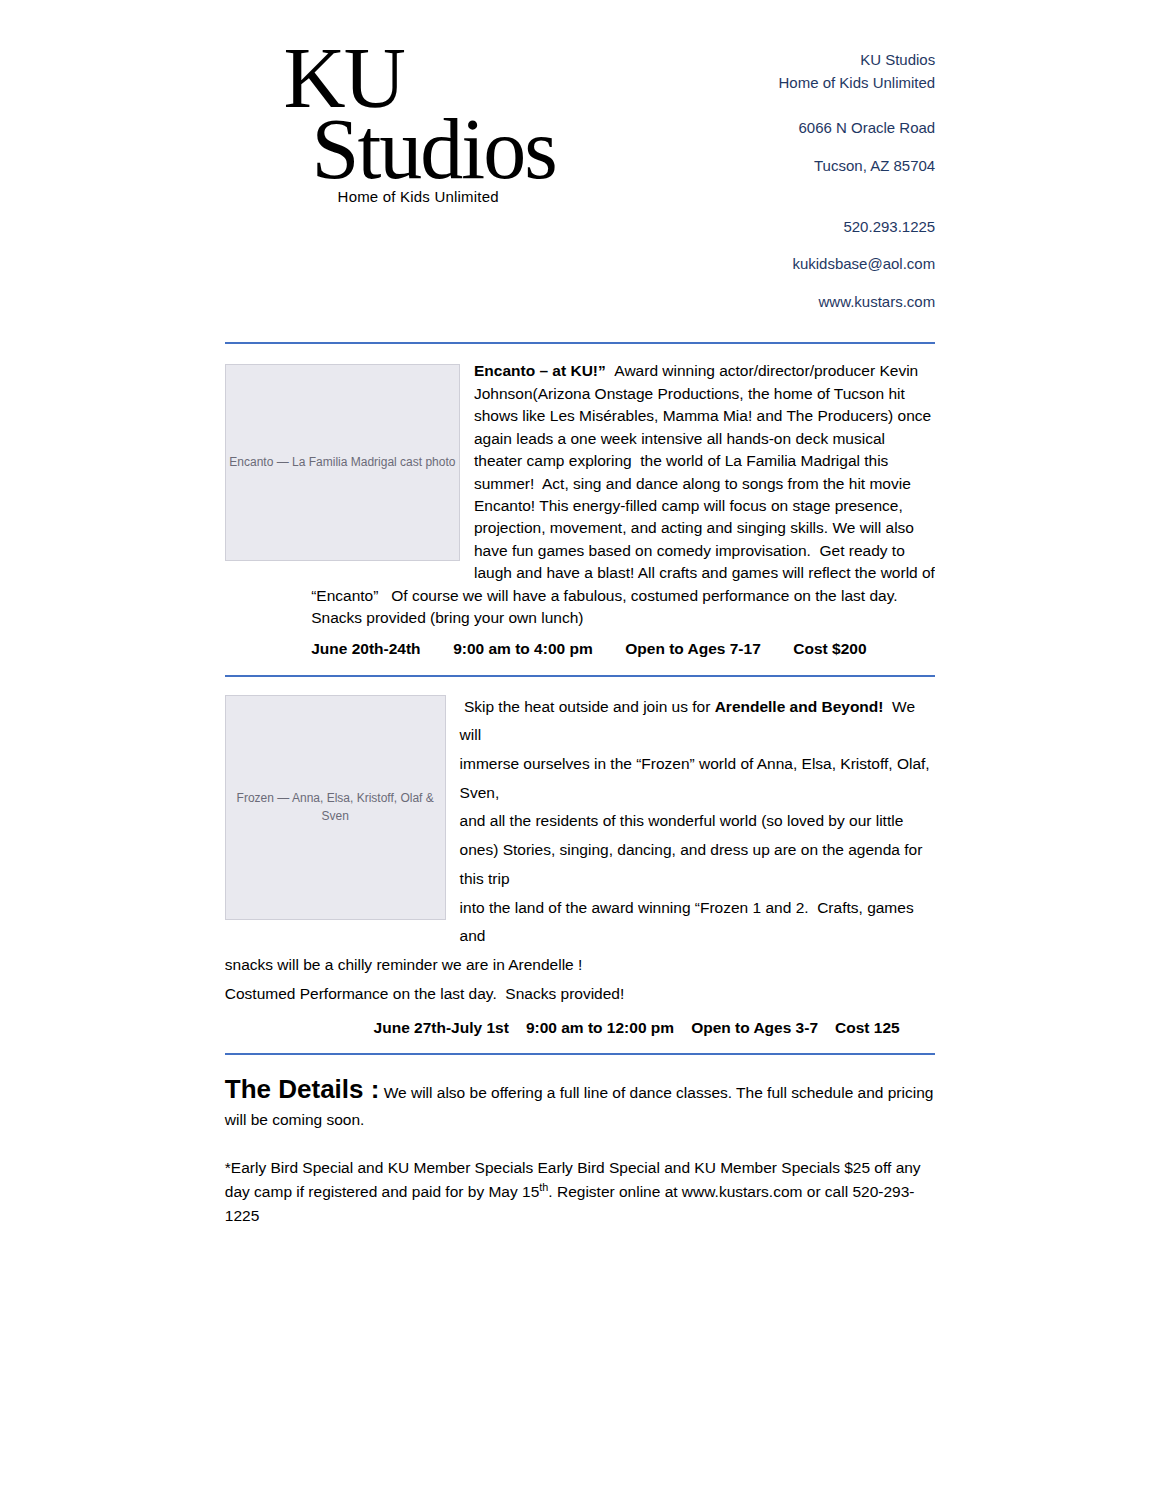KU Studios
Home of Kids Unlimited
KU Studios
Home of Kids Unlimited
6066 N Oracle Road
Tucson, AZ 85704
520.293.1225
kukidsbase@aol.com
www.kustars.com
Encanto — La Familia Madrigal cast photo
Encanto – at KU!” Award winning actor/director/producer Kevin Johnson(Arizona Onstage Productions, the home of Tucson hit shows like Les Misérables, Mamma Mia! and The Producers) once again leads a one week intensive all hands-on deck musical theater camp exploring the world of La Familia Madrigal this summer! Act, sing and dance along to songs from the hit movie Encanto! This energy-filled camp will focus on stage presence, projection, movement, and acting and singing skills. We will also have fun games based on comedy improvisation. Get ready to laugh and have a blast! All crafts and games will reflect the world of “Encanto” Of course we will have a fabulous, costumed performance on the last day. Snacks provided (bring your own lunch)
June 20th-24th 9:00 am to 4:00 pm Open to Ages 7-17 Cost $200
Frozen — Anna, Elsa, Kristoff, Olaf & Sven
Skip the heat outside and join us for Arendelle and Beyond! We will
immerse ourselves in the “Frozen” world of Anna, Elsa, Kristoff, Olaf, Sven,
and all the residents of this wonderful world (so loved by our little
ones) Stories, singing, dancing, and dress up are on the agenda for this trip
into the land of the award winning “Frozen 1 and 2. Crafts, games and
snacks will be a chilly reminder we are in Arendelle !
Costumed Performance on the last day. Snacks provided!
June 27th-July 1st 9:00 am to 12:00 pm Open to Ages 3-7 Cost 125
The Details :
We will also be offering a full line of dance classes. The full schedule and pricing will be coming soon.
*Early Bird Special and KU Member Specials Early Bird Special and KU Member Specials $25 off any day camp if registered and paid for by May 15th. Register online at www.kustars.com or call 520-293-1225